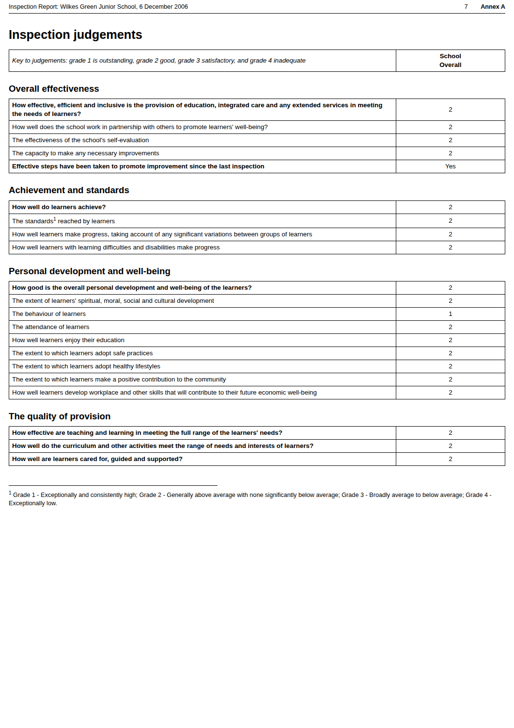Inspection Report: Wilkes Green Junior School, 6 December 2006
7
Annex A
Inspection judgements
| Key to judgements: grade 1 is outstanding, grade 2 good, grade 3 satisfactory, and grade 4 inadequate | School Overall |
Overall effectiveness
| How effective, efficient and inclusive is the provision of education, integrated care and any extended services in meeting the needs of learners? | 2 |
| How well does the school work in partnership with others to promote learners' well-being? | 2 |
| The effectiveness of the school's self-evaluation | 2 |
| The capacity to make any necessary improvements | 2 |
| Effective steps have been taken to promote improvement since the last inspection | Yes |
Achievement and standards
| How well do learners achieve? | 2 |
| The standards 1 reached by learners | 2 |
| How well learners make progress, taking account of any significant variations between groups of learners | 2 |
| How well learners with learning difficulties and disabilities make progress | 2 |
Personal development and well-being
| How good is the overall personal development and well-being of the learners? | 2 |
| The extent of learners' spiritual, moral, social and cultural development | 2 |
| The behaviour of learners | 1 |
| The attendance of learners | 2 |
| How well learners enjoy their education | 2 |
| The extent to which learners adopt safe practices | 2 |
| The extent to which learners adopt healthy lifestyles | 2 |
| The extent to which learners make a positive contribution to the community | 2 |
| How well learners develop workplace and other skills that will contribute to their future economic well-being | 2 |
The quality of provision
| How effective are teaching and learning in meeting the full range of the learners' needs? | 2 |
| How well do the curriculum and other activities meet the range of needs and interests of learners? | 2 |
| How well are learners cared for, guided and supported? | 2 |
1 Grade 1 - Exceptionally and consistently high; Grade 2 - Generally above average with none significantly below average; Grade 3 - Broadly average to below average; Grade 4 - Exceptionally low.